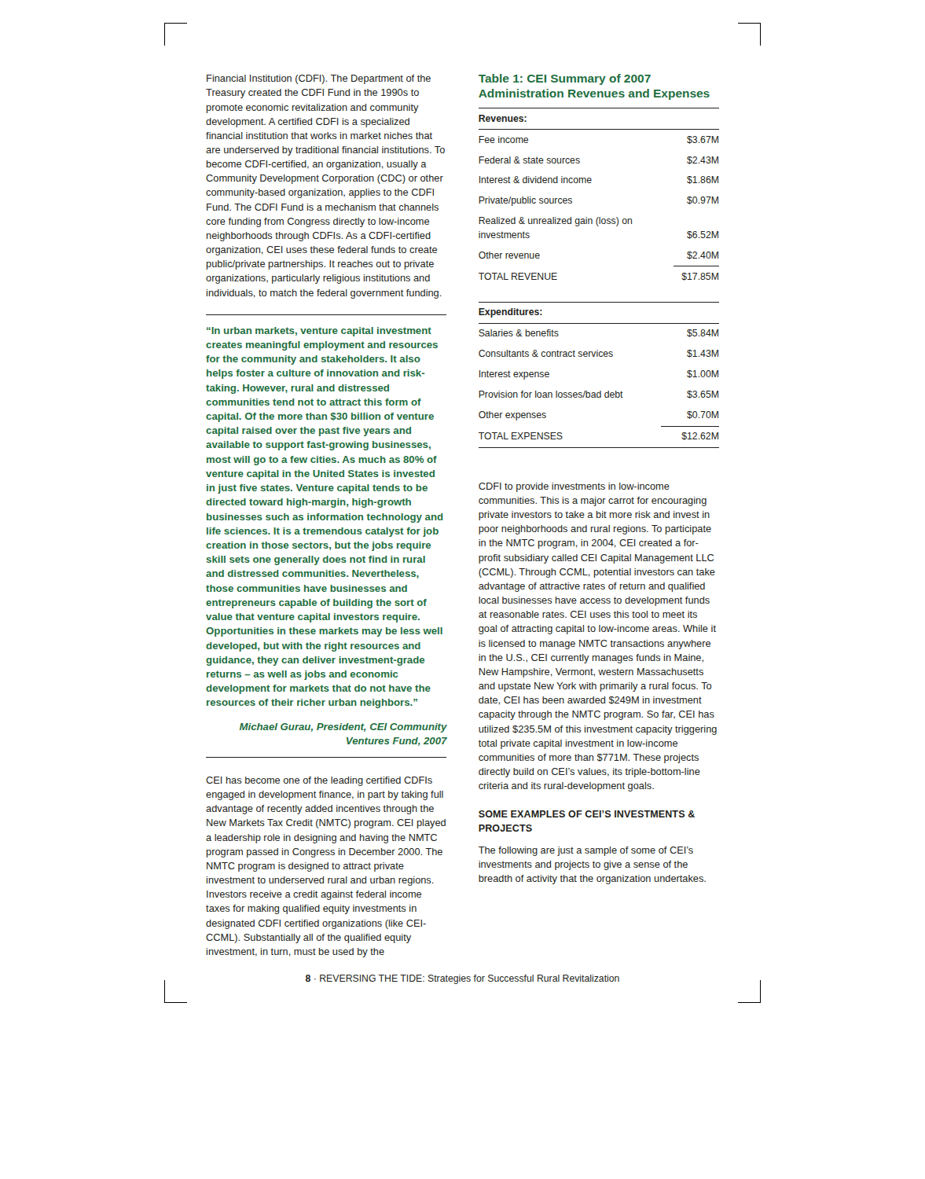Financial Institution (CDFI). The Department of the Treasury created the CDFI Fund in the 1990s to promote economic revitalization and community development. A certified CDFI is a specialized financial institution that works in market niches that are underserved by traditional financial institutions. To become CDFI-certified, an organization, usually a Community Development Corporation (CDC) or other community-based organization, applies to the CDFI Fund. The CDFI Fund is a mechanism that channels core funding from Congress directly to low-income neighborhoods through CDFIs. As a CDFI-certified organization, CEI uses these federal funds to create public/private partnerships. It reaches out to private organizations, particularly religious institutions and individuals, to match the federal government funding.
“In urban markets, venture capital investment creates meaningful employment and resources for the community and stakeholders. It also helps foster a culture of innovation and risk-taking. However, rural and distressed communities tend not to attract this form of capital. Of the more than $30 billion of venture capital raised over the past five years and available to support fast-growing businesses, most will go to a few cities. As much as 80% of venture capital in the United States is invested in just five states. Venture capital tends to be directed toward high-margin, high-growth businesses such as information technology and life sciences. It is a tremendous catalyst for job creation in those sectors, but the jobs require skill sets one generally does not find in rural and distressed communities. Nevertheless, those communities have businesses and entrepreneurs capable of building the sort of value that venture capital investors require. Opportunities in these markets may be less well developed, but with the right resources and guidance, they can deliver investment-grade returns – as well as jobs and economic development for markets that do not have the resources of their richer urban neighbors.”
Michael Gurau, President, CEI Community
Ventures Fund, 2007
CEI has become one of the leading certified CDFIs engaged in development finance, in part by taking full advantage of recently added incentives through the New Markets Tax Credit (NMTC) program. CEI played a leadership role in designing and having the NMTC program passed in Congress in December 2000. The NMTC program is designed to attract private investment to underserved rural and urban regions. Investors receive a credit against federal income taxes for making qualified equity investments in designated CDFI certified organizations (like CEI-CCML). Substantially all of the qualified equity investment, in turn, must be used by the
Table 1: CEI Summary of 2007 Administration Revenues and Expenses
| Revenues: |
| Fee income | $3.67M |
| Federal & state sources | $2.43M |
| Interest & dividend income | $1.86M |
| Private/public sources | $0.97M |
| Realized & unrealized gain (loss) on investments | $6.52M |
| Other revenue | $2.40M |
| TOTAL REVENUE | $17.85M |
| Expenditures: |
| Salaries & benefits | $5.84M |
| Consultants & contract services | $1.43M |
| Interest expense | $1.00M |
| Provision for loan losses/bad debt | $3.65M |
| Other expenses | $0.70M |
| TOTAL EXPENSES | $12.62M |
CDFI to provide investments in low-income communities. This is a major carrot for encouraging private investors to take a bit more risk and invest in poor neighborhoods and rural regions. To participate in the NMTC program, in 2004, CEI created a for-profit subsidiary called CEI Capital Management LLC (CCML). Through CCML, potential investors can take advantage of attractive rates of return and qualified local businesses have access to development funds at reasonable rates. CEI uses this tool to meet its goal of attracting capital to low-income areas. While it is licensed to manage NMTC transactions anywhere in the U.S., CEI currently manages funds in Maine, New Hampshire, Vermont, western Massachusetts and upstate New York with primarily a rural focus. To date, CEI has been awarded $249M in investment capacity through the NMTC program. So far, CEI has utilized $235.5M of this investment capacity triggering total private capital investment in low-income communities of more than $771M. These projects directly build on CEI’s values, its triple-bottom-line criteria and its rural-development goals.
SOME EXAMPLES OF CEI’S INVESTMENTS & PROJECTS
The following are just a sample of some of CEI’s investments and projects to give a sense of the breadth of activity that the organization undertakes.
8 · REVERSING THE TIDE: Strategies for Successful Rural Revitalization